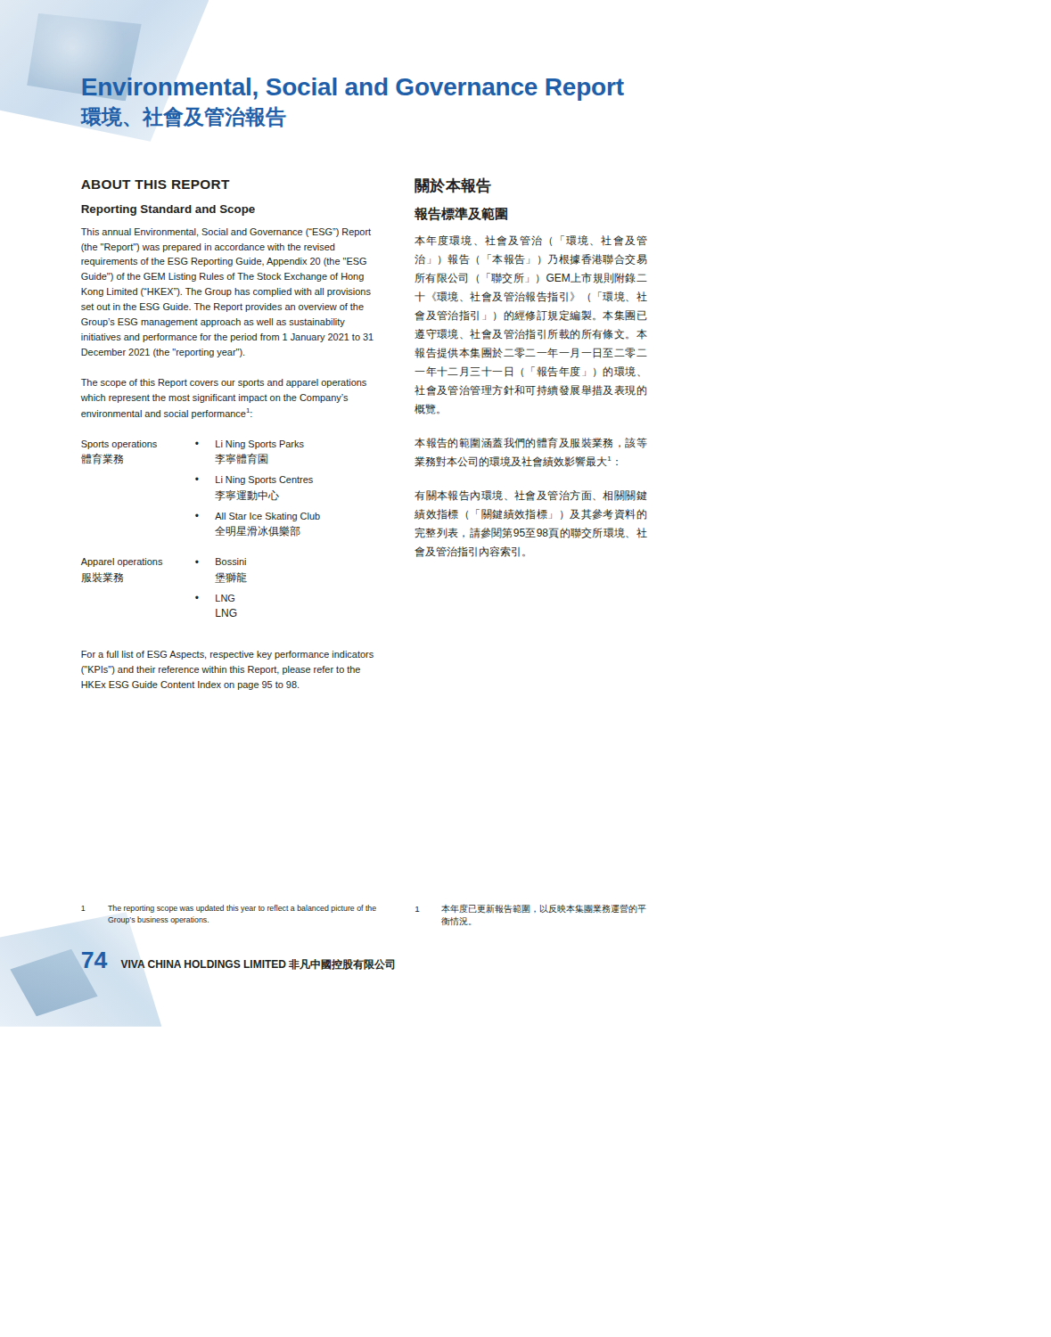Environmental, Social and Governance Report
環境、社會及管治報告
ABOUT THIS REPORT
Reporting Standard and Scope
This annual Environmental, Social and Governance (“ESG”) Report (the "Report") was prepared in accordance with the revised requirements of the ESG Reporting Guide, Appendix 20 (the "ESG Guide") of the GEM Listing Rules of The Stock Exchange of Hong Kong Limited (“HKEX”). The Group has complied with all provisions set out in the ESG Guide. The Report provides an overview of the Group’s ESG management approach as well as sustainability initiatives and performance for the period from 1 January 2021 to 31 December 2021 (the "reporting year").
The scope of this Report covers our sports and apparel operations which represent the most significant impact on the Company’s environmental and social performance1:
Sports operations 體育業務
Li Ning Sports Parks李寧體育園
Li Ning Sports Centres李寧運動中心
All Star Ice Skating Club全明星滑冰俱樂部
Apparel operations 服裝業務
Bossini堡獅龍
LNGLNG
For a full list of ESG Aspects, respective key performance indicators ("KPIs") and their reference within this Report, please refer to the HKEx ESG Guide Content Index on page 95 to 98.
關於本報告
報告標準及範圍
本年度環境、社會及管治（「環境、社會及管治」）報告（「本報告」）乃根據香港聯合交易所有限公司（「聯交所」）GEM上市規則附錄二十《環境、社會及管治報告指引》（「環境、社會及管治指引」）的經修訂規定編製。本集團已遵守環境、社會及管治指引所載的所有條文。本報告提供本集團於二零二一年一月一日至二零二一年十二月三十一日（「報告年度」）的環境、社會及管治管理方針和可持續發展舉措及表現的概覽。
本報告的範圍涵蓋我們的體育及服裝業務，該等業務對本公司的環境及社會績效影響最大1：
有關本報告內環境、社會及管治方面、相關關鍵績效指標（「關鍵績效指標」）及其參考資料的完整列表，請參閱第95至98頁的聯交所環境、社會及管治指引內容索引。
1 The reporting scope was updated this year to reflect a balanced picture of the Group’s business operations.
1 本年度已更新報告範圍，以反映本集團業務運營的平衡情況。
74 VIVA CHINA HOLDINGS LIMITED 非凡中國控股有限公司